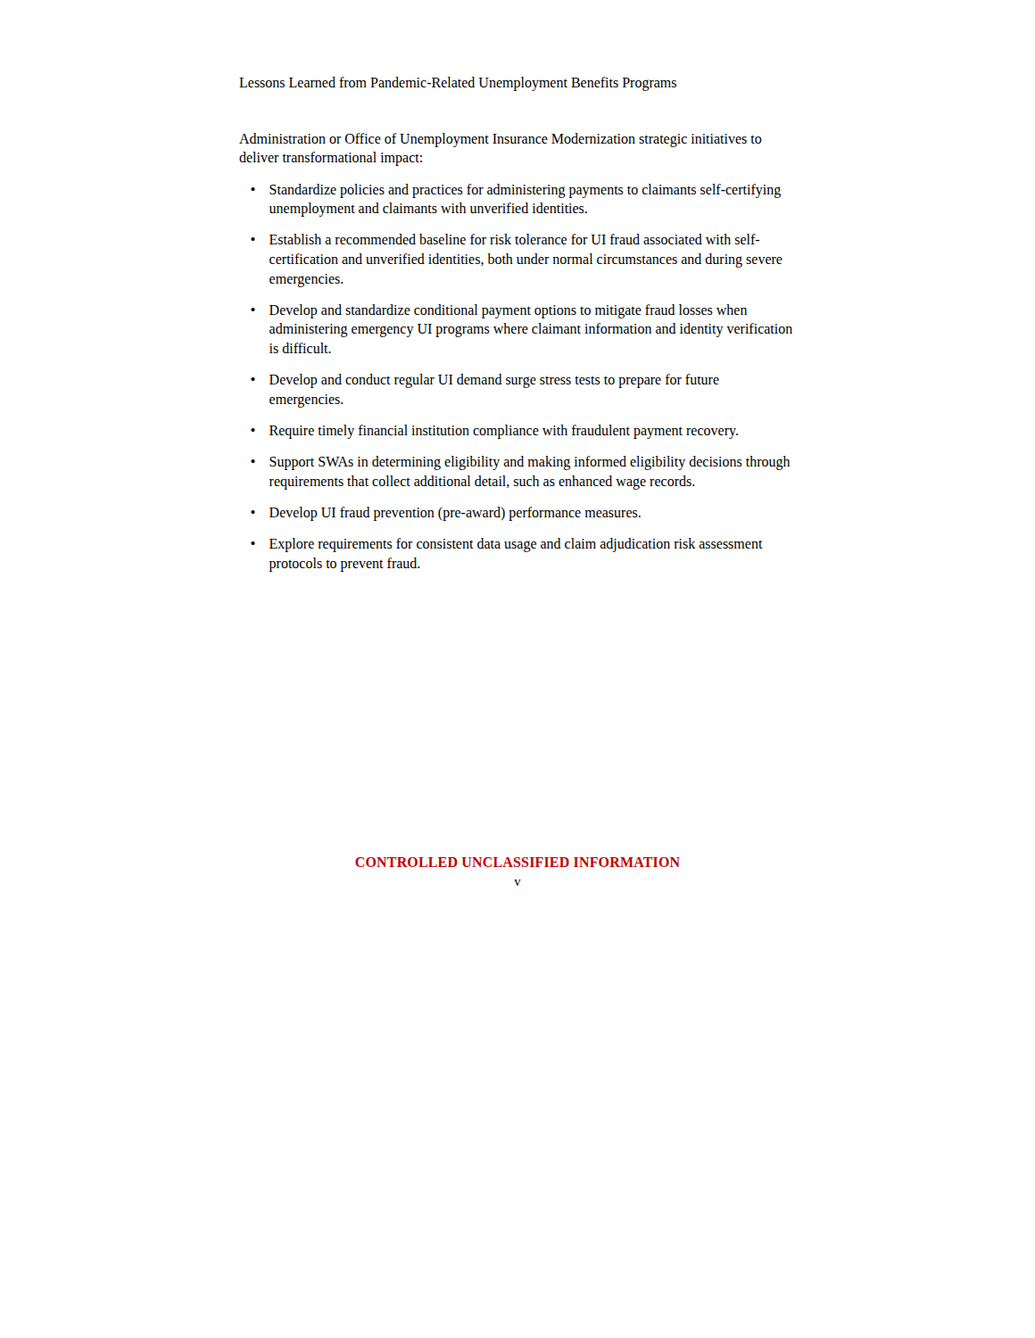Lessons Learned from Pandemic-Related Unemployment Benefits Programs
Administration or Office of Unemployment Insurance Modernization strategic initiatives to deliver transformational impact:
Standardize policies and practices for administering payments to claimants self-certifying unemployment and claimants with unverified identities.
Establish a recommended baseline for risk tolerance for UI fraud associated with self-certification and unverified identities, both under normal circumstances and during severe emergencies.
Develop and standardize conditional payment options to mitigate fraud losses when administering emergency UI programs where claimant information and identity verification is difficult.
Develop and conduct regular UI demand surge stress tests to prepare for future emergencies.
Require timely financial institution compliance with fraudulent payment recovery.
Support SWAs in determining eligibility and making informed eligibility decisions through requirements that collect additional detail, such as enhanced wage records.
Develop UI fraud prevention (pre-award) performance measures.
Explore requirements for consistent data usage and claim adjudication risk assessment protocols to prevent fraud.
CONTROLLED UNCLASSIFIED INFORMATION
v